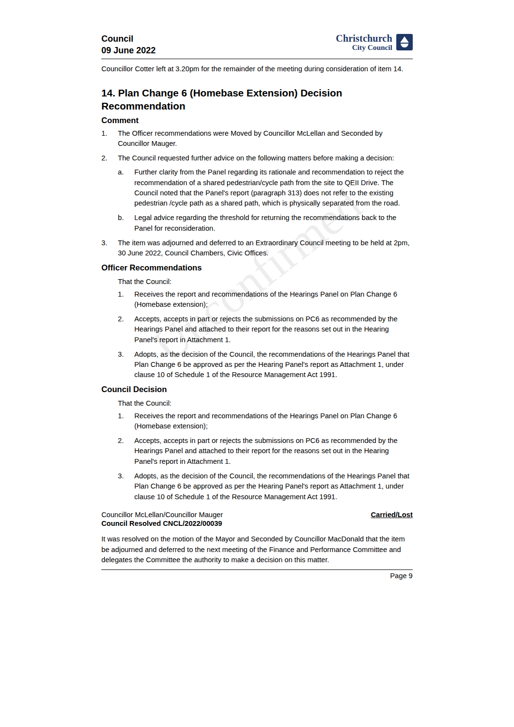Unconfirmed
Council
09 June 2022
Christchurch
City Council
Councillor Cotter left at 3.20pm for the remainder of the meeting during consideration of item 14.
14. Plan Change 6 (Homebase Extension) Decision Recommendation
Comment
The Officer recommendations were Moved by Councillor McLellan and Seconded by Councillor Mauger.
The Council requested further advice on the following matters before making a decision:
Further clarity from the Panel regarding its rationale and recommendation to reject the recommendation of a shared pedestrian/cycle path from the site to QEII Drive. The Council noted that the Panel's report (paragraph 313) does not refer to the existing pedestrian /cycle path as a shared path, which is physically separated from the road.
Legal advice regarding the threshold for returning the recommendations back to the Panel for reconsideration.
The item was adjourned and deferred to an Extraordinary Council meeting to be held at 2pm, 30 June 2022, Council Chambers, Civic Offices.
Officer Recommendations
That the Council:
Receives the report and recommendations of the Hearings Panel on Plan Change 6 (Homebase extension);
Accepts, accepts in part or rejects the submissions on PC6 as recommended by the Hearings Panel and attached to their report for the reasons set out in the Hearing Panel's report in Attachment 1.
Adopts, as the decision of the Council, the recommendations of the Hearings Panel that Plan Change 6 be approved as per the Hearing Panel's report as Attachment 1, under clause 10 of Schedule 1 of the Resource Management Act 1991.
Council Decision
That the Council:
Receives the report and recommendations of the Hearings Panel on Plan Change 6 (Homebase extension);
Accepts, accepts in part or rejects the submissions on PC6 as recommended by the Hearings Panel and attached to their report for the reasons set out in the Hearing Panel's report in Attachment 1.
Adopts, as the decision of the Council, the recommendations of the Hearings Panel that Plan Change 6 be approved as per the Hearing Panel's report as Attachment 1, under clause 10 of Schedule 1 of the Resource Management Act 1991.
Councillor McLellan/Councillor Mauger Carried/Lost
Council Resolved CNCL/2022/00039
It was resolved on the motion of the Mayor and Seconded by Councillor MacDonald that the item be adjourned and deferred to the next meeting of the Finance and Performance Committee and delegates the Committee the authority to make a decision on this matter.
Page 9